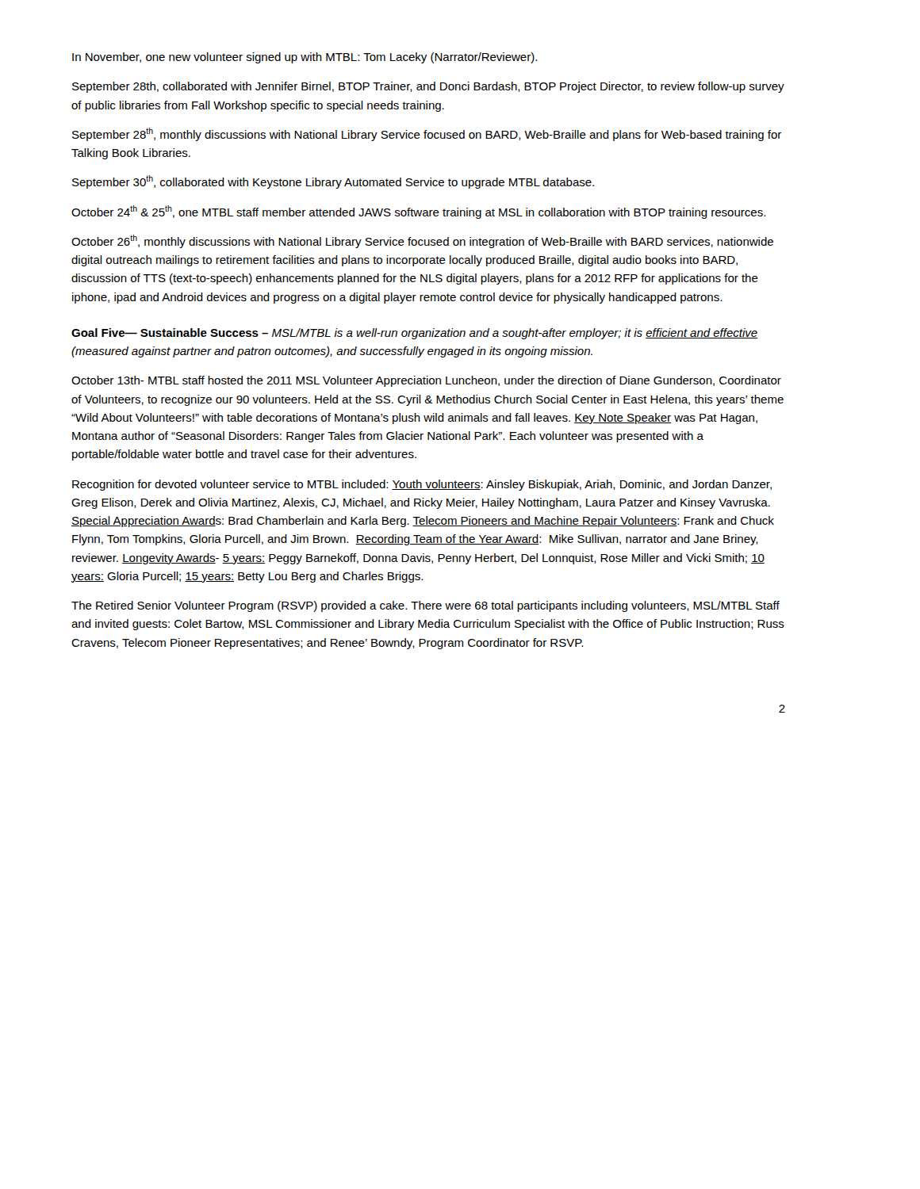In November, one new volunteer signed up with MTBL: Tom Laceky (Narrator/Reviewer).
September 28th, collaborated with Jennifer Birnel, BTOP Trainer, and Donci Bardash, BTOP Project Director, to review follow-up survey of public libraries from Fall Workshop specific to special needs training.
September 28th, monthly discussions with National Library Service focused on BARD, Web-Braille and plans for Web-based training for Talking Book Libraries.
September 30th, collaborated with Keystone Library Automated Service to upgrade MTBL database.
October 24th & 25th, one MTBL staff member attended JAWS software training at MSL in collaboration with BTOP training resources.
October 26th, monthly discussions with National Library Service focused on integration of Web-Braille with BARD services, nationwide digital outreach mailings to retirement facilities and plans to incorporate locally produced Braille, digital audio books into BARD, discussion of TTS (text-to-speech) enhancements planned for the NLS digital players, plans for a 2012 RFP for applications for the iphone, ipad and Android devices and progress on a digital player remote control device for physically handicapped patrons.
Goal Five— Sustainable Success – MSL/MTBL is a well-run organization and a sought-after employer; it is efficient and effective (measured against partner and patron outcomes), and successfully engaged in its ongoing mission.
October 13th- MTBL staff hosted the 2011 MSL Volunteer Appreciation Luncheon, under the direction of Diane Gunderson, Coordinator of Volunteers, to recognize our 90 volunteers. Held at the SS. Cyril & Methodius Church Social Center in East Helena, this years’ theme “Wild About Volunteers!” with table decorations of Montana’s plush wild animals and fall leaves. Key Note Speaker was Pat Hagan, Montana author of “Seasonal Disorders: Ranger Tales from Glacier National Park”. Each volunteer was presented with a portable/foldable water bottle and travel case for their adventures.
Recognition for devoted volunteer service to MTBL included: Youth volunteers: Ainsley Biskupiak, Ariah, Dominic, and Jordan Danzer, Greg Elison, Derek and Olivia Martinez, Alexis, CJ, Michael, and Ricky Meier, Hailey Nottingham, Laura Patzer and Kinsey Vavruska. Special Appreciation Awards: Brad Chamberlain and Karla Berg. Telecom Pioneers and Machine Repair Volunteers: Frank and Chuck Flynn, Tom Tompkins, Gloria Purcell, and Jim Brown. Recording Team of the Year Award: Mike Sullivan, narrator and Jane Briney, reviewer. Longevity Awards- 5 years: Peggy Barnekoff, Donna Davis, Penny Herbert, Del Lonnquist, Rose Miller and Vicki Smith; 10 years: Gloria Purcell; 15 years: Betty Lou Berg and Charles Briggs.
The Retired Senior Volunteer Program (RSVP) provided a cake. There were 68 total participants including volunteers, MSL/MTBL Staff and invited guests: Colet Bartow, MSL Commissioner and Library Media Curriculum Specialist with the Office of Public Instruction; Russ Cravens, Telecom Pioneer Representatives; and Renee’ Bowndy, Program Coordinator for RSVP.
2